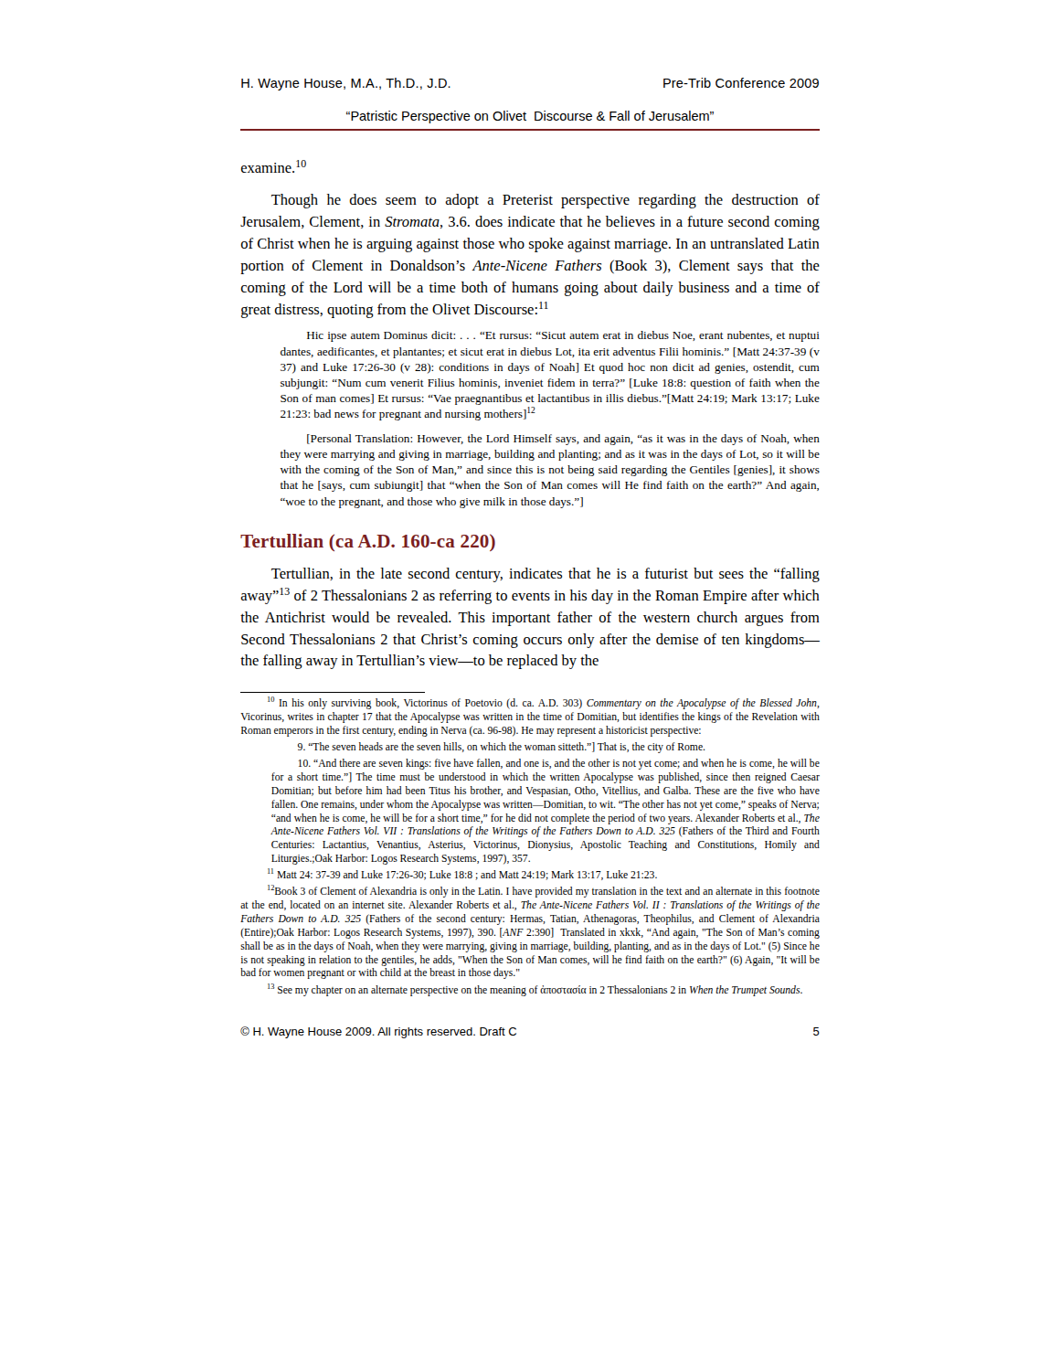H. Wayne House, M.A., Th.D., J.D.
Pre-Trib Conference 2009
“Patristic Perspective on Olivet Discourse & Fall of Jerusalem”
examine.10
Though he does seem to adopt a Preterist perspective regarding the destruction of Jerusalem, Clement, in Stromata, 3.6. does indicate that he believes in a future second coming of Christ when he is arguing against those who spoke against marriage. In an untranslated Latin portion of Clement in Donaldson’s Ante-Nicene Fathers (Book 3), Clement says that the coming of the Lord will be a time both of humans going about daily business and a time of great distress, quoting from the Olivet Discourse:11
Hic ipse autem Dominus dicit: . . . “Et rursus: “Sicut autem erat in diebus Noe, erant nubentes, et nuptui dantes, aedificantes, et plantantes; et sicut erat in diebus Lot, ita erit adventus Filii hominis.” [Matt 24:37-39 (v 37) and Luke 17:26-30 (v 28): conditions in days of Noah] Et quod hoc non dicit ad genies, ostendit, cum subjungit: “Num cum venerit Filius hominis, inveniet fidem in terra?” [Luke 18:8: question of faith when the Son of man comes] Et rursus: “Vae praegnantibus et lactantibus in illis diebus.”[Matt 24:19; Mark 13:17; Luke 21:23: bad news for pregnant and nursing mothers]12
[Personal Translation: However, the Lord Himself says, and again, “as it was in the days of Noah, when they were marrying and giving in marriage, building and planting; and as it was in the days of Lot, so it will be with the coming of the Son of Man,” and since this is not being said regarding the Gentiles [genies], it shows that he [says, cum subiungit] that “when the Son of Man comes will He find faith on the earth?” And again, “woe to the pregnant, and those who give milk in those days.”]
Tertullian (ca A.D. 160-ca 220)
Tertullian, in the late second century, indicates that he is a futurist but sees the “falling away”13 of 2 Thessalonians 2 as referring to events in his day in the Roman Empire after which the Antichrist would be revealed. This important father of the western church argues from Second Thessalonians 2 that Christ’s coming occurs only after the demise of ten kingdoms—the falling away in Tertullian’s view—to be replaced by the
10 In his only surviving book, Victorinus of Poetovio (d. ca. A.D. 303) Commentary on the Apocalypse of the Blessed John, Vicorinus, writes in chapter 17 that the Apocalypse was written in the time of Domitian, but identifies the kings of the Revelation with Roman emperors in the first century, ending in Nerva (ca. 96-98). He may represent a historicist perspective:
9. “The seven heads are the seven hills, on which the woman sitteth.”] That is, the city of Rome.
10. “And there are seven kings: five have fallen, and one is, and the other is not yet come; and when he is come, he will be for a short time.”] The time must be understood in which the written Apocalypse was published, since then reigned Caesar Domitian; but before him had been Titus his brother, and Vespasian, Otho, Vitellius, and Galba. These are the five who have fallen. One remains, under whom the Apocalypse was written—Domitian, to wit. “The other has not yet come,” speaks of Nerva; “and when he is come, he will be for a short time,” for he did not complete the period of two years. Alexander Roberts et al., The Ante-Nicene Fathers Vol. VII : Translations of the Writings of the Fathers Down to A.D. 325 (Fathers of the Third and Fourth Centuries: Lactantius, Venantius, Asterius, Victorinus, Dionysius, Apostolic Teaching and Constitutions, Homily and Liturgies.;Oak Harbor: Logos Research Systems, 1997), 357.
11 Matt 24: 37-39 and Luke 17:26-30; Luke 18:8 ; and Matt 24:19; Mark 13:17, Luke 21:23.
12Book 3 of Clement of Alexandria is only in the Latin. I have provided my translation in the text and an alternate in this footnote at the end, located on an internet site. Alexander Roberts et al., The Ante-Nicene Fathers Vol. II : Translations of the Writings of the Fathers Down to A.D. 325 (Fathers of the second century: Hermas, Tatian, Athenagoras, Theophilus, and Clement of Alexandria (Entire);Oak Harbor: Logos Research Systems, 1997), 390. [ANF 2:390] Translated in xkxk, “And again, "The Son of Man’s coming shall be as in the days of Noah, when they were marrying, giving in marriage, building, planting, and as in the days of Lot." (5) Since he is not speaking in relation to the gentiles, he adds, "When the Son of Man comes, will he find faith on the earth?" (6) Again, "It will be bad for women pregnant or with child at the breast in those days."
13 See my chapter on an alternate perspective on the meaning of ἀποστασία in 2 Thessalonians 2 in When the Trumpet Sounds.
© H. Wayne House 2009. All rights reserved. Draft C
5